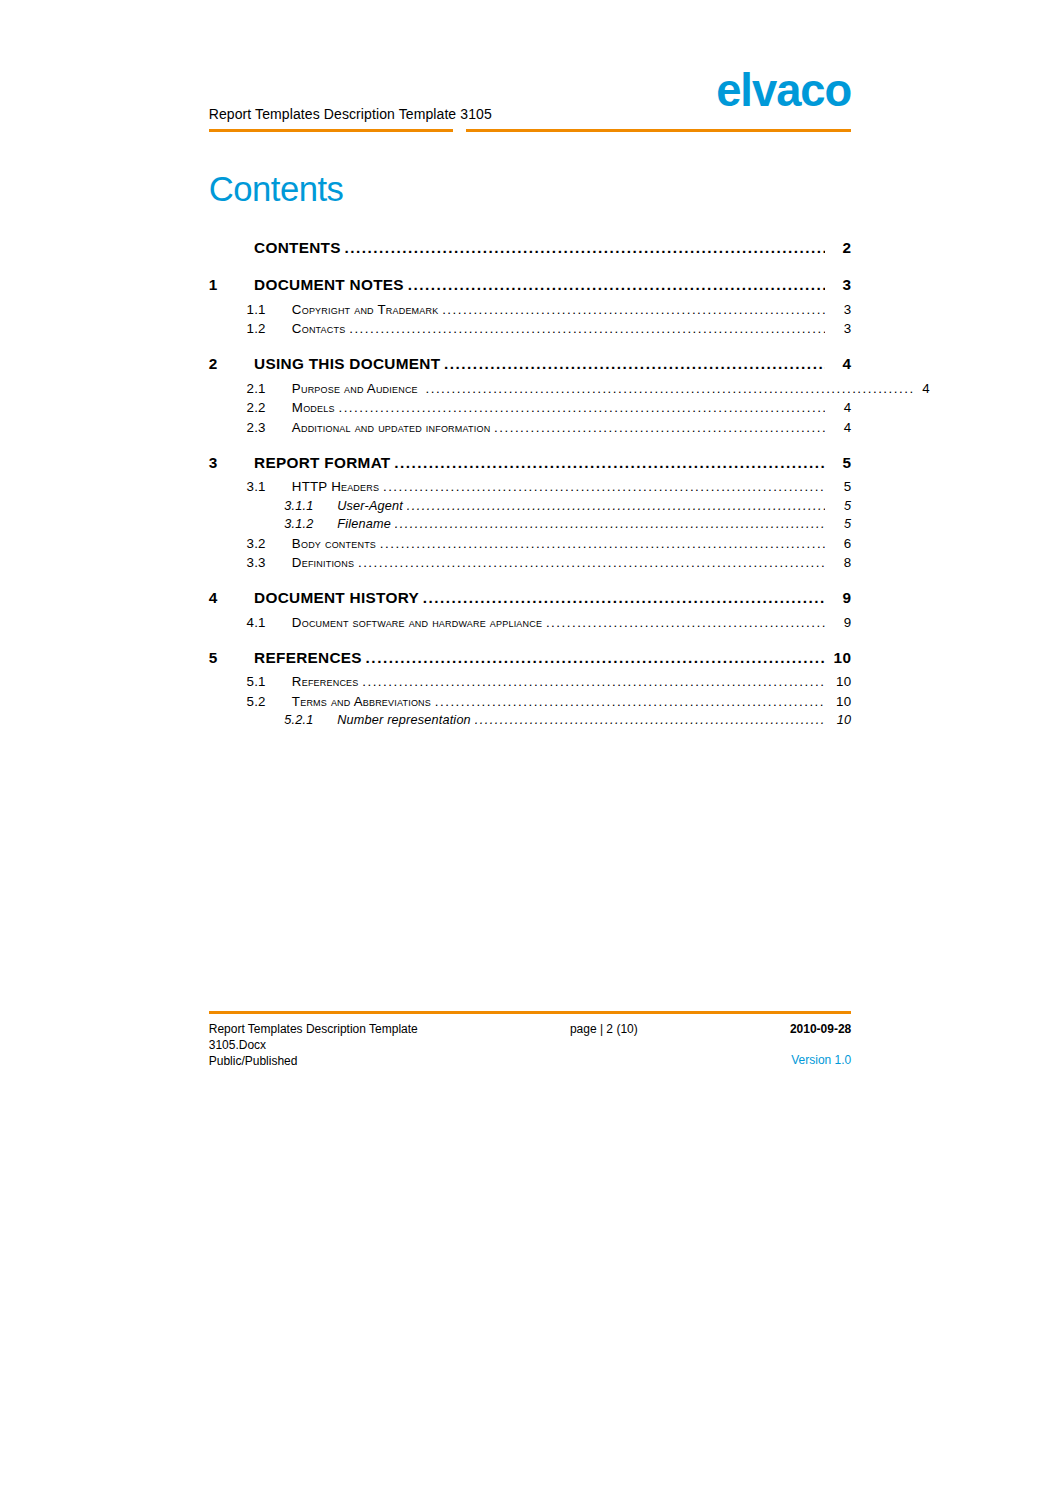Report Templates Description Template 3105
elvaco
Contents
CONTENTS .................................................................................................................. 2
1 DOCUMENT NOTES .............................................................................................. 3
1.1 Copyright and Trademark ......................................................................................... 3
1.2 Contacts ................................................................................................................. 3
2 USING THIS DOCUMENT ....................................................................................... 4
2.1 Purpose and Audience .............................................................................................. 4
2.2 Models ..................................................................................................................... 4
2.3 Additional and updated information ....................................................................... 4
3 REPORT FORMAT ................................................................................................. 5
3.1 HTTP Headers ......................................................................................................... 5
3.1.1 User-Agent ................................................................................................................. 5
3.1.2 Filename ..................................................................................................................... 5
3.2 Body contents ....................................................................................................... 6
3.3 Definitions ............................................................................................................. 8
4 DOCUMENT HISTORY ........................................................................................... 9
4.1 Document software and hardware appliance ....................................................... 9
5 REFERENCES ....................................................................................................... 10
5.1 References ............................................................................................................ 10
5.2 Terms and Abbreviations ......................................................................................... 10
5.2.1 Number representation ......................................................................................... 10
Report Templates Description Template
3105.Docx
Public/Published
page | 2 (10)
2010-09-28
Version 1.0